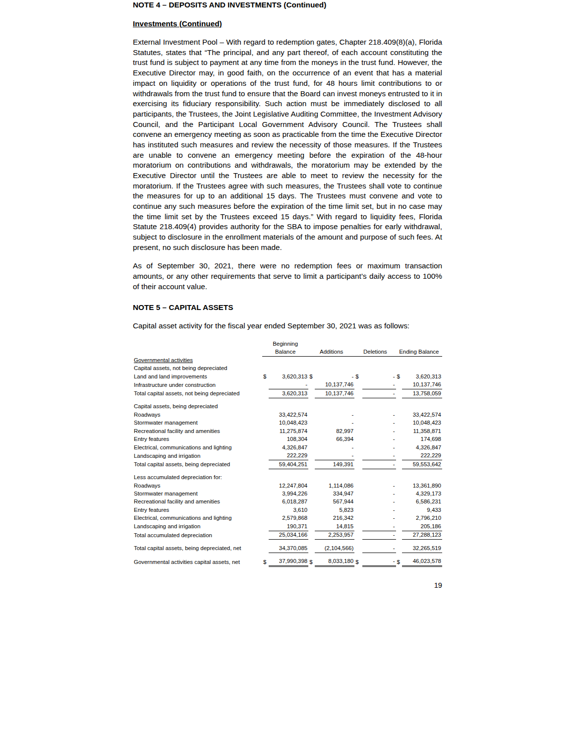NOTE 4 – DEPOSITS AND INVESTMENTS (Continued)
Investments (Continued)
External Investment Pool – With regard to redemption gates, Chapter 218.409(8)(a), Florida Statutes, states that “The principal, and any part thereof, of each account constituting the trust fund is subject to payment at any time from the moneys in the trust fund. However, the Executive Director may, in good faith, on the occurrence of an event that has a material impact on liquidity or operations of the trust fund, for 48 hours limit contributions to or withdrawals from the trust fund to ensure that the Board can invest moneys entrusted to it in exercising its fiduciary responsibility. Such action must be immediately disclosed to all participants, the Trustees, the Joint Legislative Auditing Committee, the Investment Advisory Council, and the Participant Local Government Advisory Council. The Trustees shall convene an emergency meeting as soon as practicable from the time the Executive Director has instituted such measures and review the necessity of those measures. If the Trustees are unable to convene an emergency meeting before the expiration of the 48-hour moratorium on contributions and withdrawals, the moratorium may be extended by the Executive Director until the Trustees are able to meet to review the necessity for the moratorium. If the Trustees agree with such measures, the Trustees shall vote to continue the measures for up to an additional 15 days. The Trustees must convene and vote to continue any such measures before the expiration of the time limit set, but in no case may the time limit set by the Trustees exceed 15 days.” With regard to liquidity fees, Florida Statute 218.409(4) provides authority for the SBA to impose penalties for early withdrawal, subject to disclosure in the enrollment materials of the amount and purpose of such fees. At present, no such disclosure has been made.
As of September 30, 2021, there were no redemption fees or maximum transaction amounts, or any other requirements that serve to limit a participant’s daily access to 100% of their account value.
NOTE 5 – CAPITAL ASSETS
Capital asset activity for the fiscal year ended September 30, 2021 was as follows:
| | Beginning | | | |
| | Balance | Additions | Deletions | Ending Balance |
| Governmental activities | |
| Capital assets, not being depreciated | |
| Land and land improvements | $ | 3,620,313 | $ | - | $ | - | $ | 3,620,313 |
| Infrastructure under construction | | - | | 10,137,746 | | - | | 10,137,746 |
| Total capital assets, not being depreciated | | 3,620,313 | | 10,137,746 | | - | | 13,758,059 |
| Capital assets, being depreciated | |
| Roadways | | 33,422,574 | | - | | - | | 33,422,574 |
| Stormwater management | | 10,048,423 | | - | | - | | 10,048,423 |
| Recreational facility and amenities | | 11,275,874 | | 82,997 | | - | | 11,358,871 |
| Entry features | | 108,304 | | 66,394 | | - | | 174,698 |
| Electrical, communications and lighting | | 4,326,847 | | - | | - | | 4,326,847 |
| Landscaping and irrigation | | 222,229 | | - | | - | | 222,229 |
| Total capital assets, being depreciated | | 59,404,251 | | 149,391 | | - | | 59,553,642 |
| Less accumulated depreciation for: | |
| Roadways | | 12,247,804 | | 1,114,086 | | - | | 13,361,890 |
| Stormwater management | | 3,994,226 | | 334,947 | | - | | 4,329,173 |
| Recreational facility and amenities | | 6,018,287 | | 567,944 | | - | | 6,586,231 |
| Entry features | | 3,610 | | 5,823 | | - | | 9,433 |
| Electrical, communications and lighting | | 2,579,868 | | 216,342 | | - | | 2,796,210 |
| Landscaping and irrigation | | 190,371 | | 14,815 | | - | | 205,186 |
| Total accumulated depreciation | | 25,034,166 | | 2,253,957 | | - | | 27,288,123 |
| Total capital assets, being depreciated, net | | 34,370,085 | | (2,104,566) | | - | | 32,265,519 |
| Governmental activities capital assets, net | $ | 37,990,398 | $ | 8,033,180 | $ | - | $ | 46,023,578 |
19